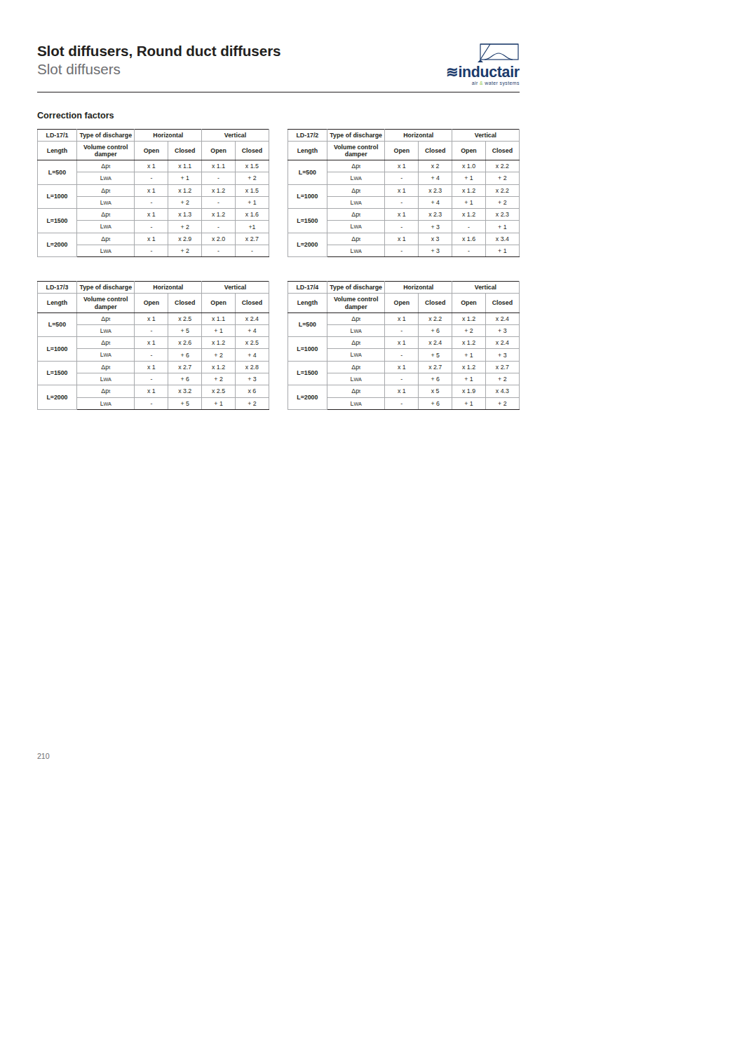Slot diffusers, Round duct diffusers
Slot diffusers
≋inductair
air & water systems
Correction factors
| LD-17/1 | Type of discharge | Horizontal | Vertical |
| --- | --- | --- | --- |
| Length | Volume control damper | Open | Closed | Open | Closed |
| L=500 | Δp t | x 1 | x 1.1 | x 1.1 | x 1.5 |
| L WA | - | + 1 | - | + 2 |
| L=1000 | Δp t | x 1 | x 1.2 | x 1.2 | x 1.5 |
| L WA | - | + 2 | - | + 1 |
| L=1500 | Δp t | x 1 | x 1.3 | x 1.2 | x 1.6 |
| L WA | - | + 2 | - | +1 |
| L=2000 | Δp t | x 1 | x 2.9 | x 2.0 | x 2.7 |
| L WA | - | + 2 | - | - |
| LD-17/2 | Type of discharge | Horizontal | Vertical |
| --- | --- | --- | --- |
| Length | Volume control damper | Open | Closed | Open | Closed |
| L=500 | Δp t | x 1 | x 2 | x 1.0 | x 2.2 |
| L WA | - | + 4 | + 1 | + 2 |
| L=1000 | Δp t | x 1 | x 2.3 | x 1.2 | x 2.2 |
| L WA | - | + 4 | + 1 | + 2 |
| L=1500 | Δp t | x 1 | x 2.3 | x 1.2 | x 2.3 |
| L WA | - | + 3 | - | + 1 |
| L=2000 | Δp t | x 1 | x 3 | x 1.6 | x 3.4 |
| L WA | - | + 3 | - | + 1 |
| LD-17/3 | Type of discharge | Horizontal | Vertical |
| --- | --- | --- | --- |
| Length | Volume control damper | Open | Closed | Open | Closed |
| L=500 | Δp t | x 1 | x 2.5 | x 1.1 | x 2.4 |
| L WA | - | + 5 | + 1 | + 4 |
| L=1000 | Δp t | x 1 | x 2.6 | x 1.2 | x 2.5 |
| L WA | - | + 6 | + 2 | + 4 |
| L=1500 | Δp t | x 1 | x 2.7 | x 1.2 | x 2.8 |
| L WA | - | + 6 | + 2 | + 3 |
| L=2000 | Δp t | x 1 | x 3.2 | x 2.5 | x 6 |
| L WA | - | + 5 | + 1 | + 2 |
| LD-17/4 | Type of discharge | Horizontal | Vertical |
| --- | --- | --- | --- |
| Length | Volume control damper | Open | Closed | Open | Closed |
| L=500 | Δp t | x 1 | x 2.2 | x 1.2 | x 2.4 |
| L WA | - | + 6 | + 2 | + 3 |
| L=1000 | Δp t | x 1 | x 2.4 | x 1.2 | x 2.4 |
| L WA | - | + 5 | + 1 | + 3 |
| L=1500 | Δp t | x 1 | x 2.7 | x 1.2 | x 2.7 |
| L WA | - | + 6 | + 1 | + 2 |
| L=2000 | Δp t | x 1 | x 5 | x 1.9 | x 4.3 |
| L WA | - | + 6 | + 1 | + 2 |
210